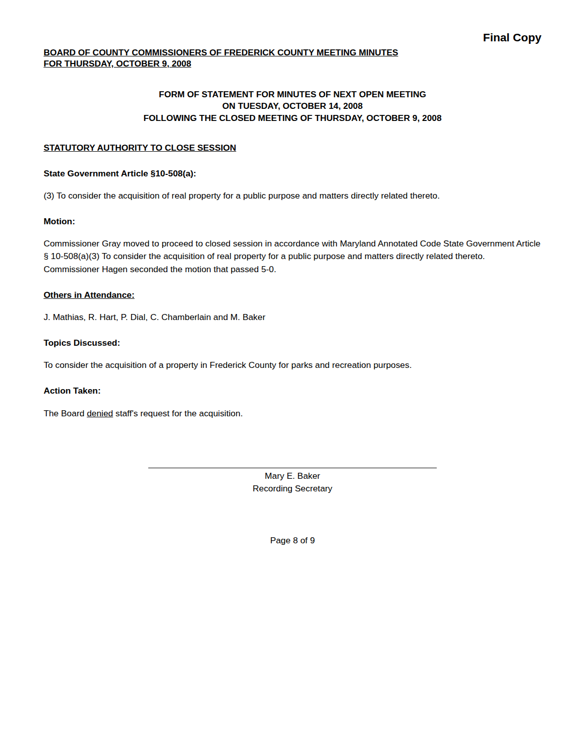Final Copy
BOARD OF COUNTY COMMISSIONERS OF FREDERICK COUNTY MEETING MINUTES
FOR THURSDAY, OCTOBER 9, 2008
FORM OF STATEMENT FOR MINUTES OF NEXT OPEN MEETING
ON TUESDAY, OCTOBER 14, 2008
FOLLOWING THE CLOSED MEETING OF THURSDAY, OCTOBER 9, 2008
STATUTORY AUTHORITY TO CLOSE SESSION
State Government Article §10-508(a):
(3) To consider the acquisition of real property for a public purpose and matters directly related thereto.
Motion:
Commissioner Gray moved to proceed to closed session in accordance with Maryland Annotated Code State Government Article § 10-508(a)(3) To consider the acquisition of real property for a public purpose and matters directly related thereto. Commissioner Hagen seconded the motion that passed 5-0.
Others in Attendance:
J. Mathias, R. Hart, P. Dial, C. Chamberlain and M. Baker
Topics Discussed:
To consider the acquisition of a property in Frederick County for parks and recreation purposes.
Action Taken:
The Board denied staff's request for the acquisition.
Mary E. Baker
Recording Secretary
Page 8 of 9